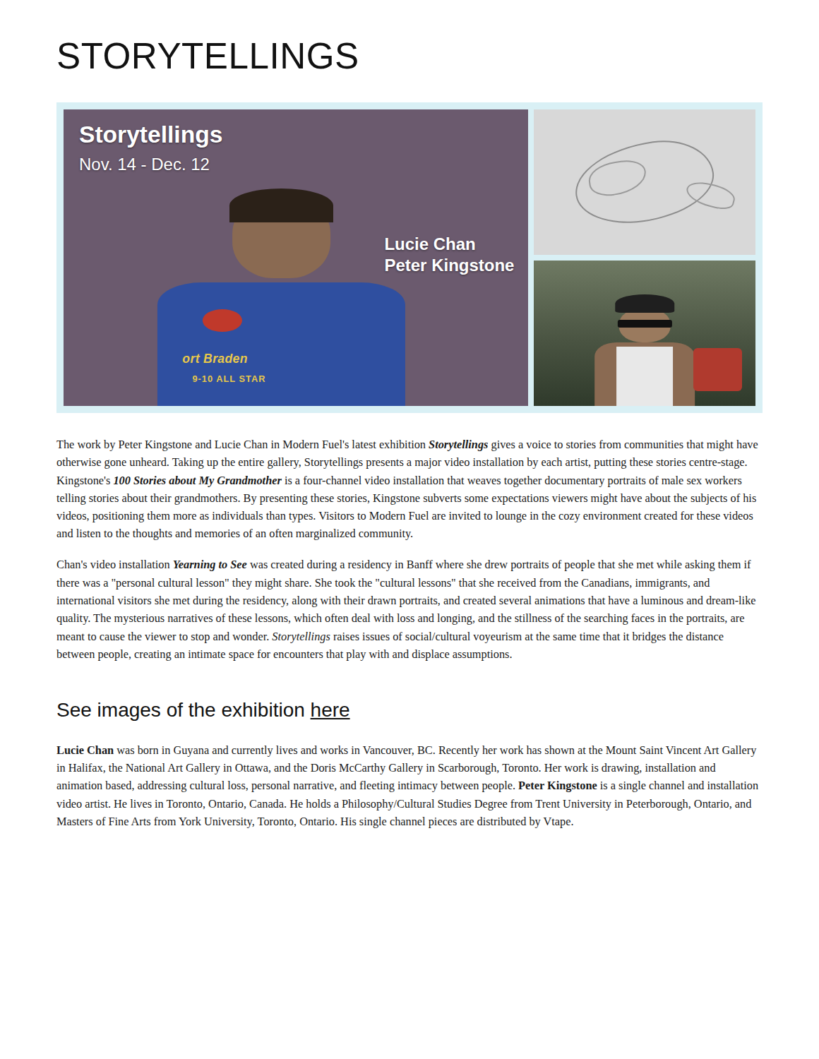STORYTELLINGS
Storytellings
Nov. 14 - Dec. 12
Lucie Chan
Peter Kingstone
ort Braden
9-10 ALL STAR
The work by Peter Kingstone and Lucie Chan in Modern Fuel's latest exhibition Storytellings gives a voice to stories from communities that might have otherwise gone unheard. Taking up the entire gallery, Storytellings presents a major video installation by each artist, putting these stories centre-stage. Kingstone's 100 Stories about My Grandmother is a four-channel video installation that weaves together documentary portraits of male sex workers telling stories about their grandmothers. By presenting these stories, Kingstone subverts some expectations viewers might have about the subjects of his videos, positioning them more as individuals than types. Visitors to Modern Fuel are invited to lounge in the cozy environment created for these videos and listen to the thoughts and memories of an often marginalized community.
Chan's video installation Yearning to See was created during a residency in Banff where she drew portraits of people that she met while asking them if there was a "personal cultural lesson" they might share. She took the "cultural lessons" that she received from the Canadians, immigrants, and international visitors she met during the residency, along with their drawn portraits, and created several animations that have a luminous and dream-like quality. The mysterious narratives of these lessons, which often deal with loss and longing, and the stillness of the searching faces in the portraits, are meant to cause the viewer to stop and wonder. Storytellings raises issues of social/cultural voyeurism at the same time that it bridges the distance between people, creating an intimate space for encounters that play with and displace assumptions.
See images of the exhibition here
Lucie Chan was born in Guyana and currently lives and works in Vancouver, BC. Recently her work has shown at the Mount Saint Vincent Art Gallery in Halifax, the National Art Gallery in Ottawa, and the Doris McCarthy Gallery in Scarborough, Toronto. Her work is drawing, installation and animation based, addressing cultural loss, personal narrative, and fleeting intimacy between people. Peter Kingstone is a single channel and installation video artist. He lives in Toronto, Ontario, Canada. He holds a Philosophy/Cultural Studies Degree from Trent University in Peterborough, Ontario, and Masters of Fine Arts from York University, Toronto, Ontario. His single channel pieces are distributed by Vtape.